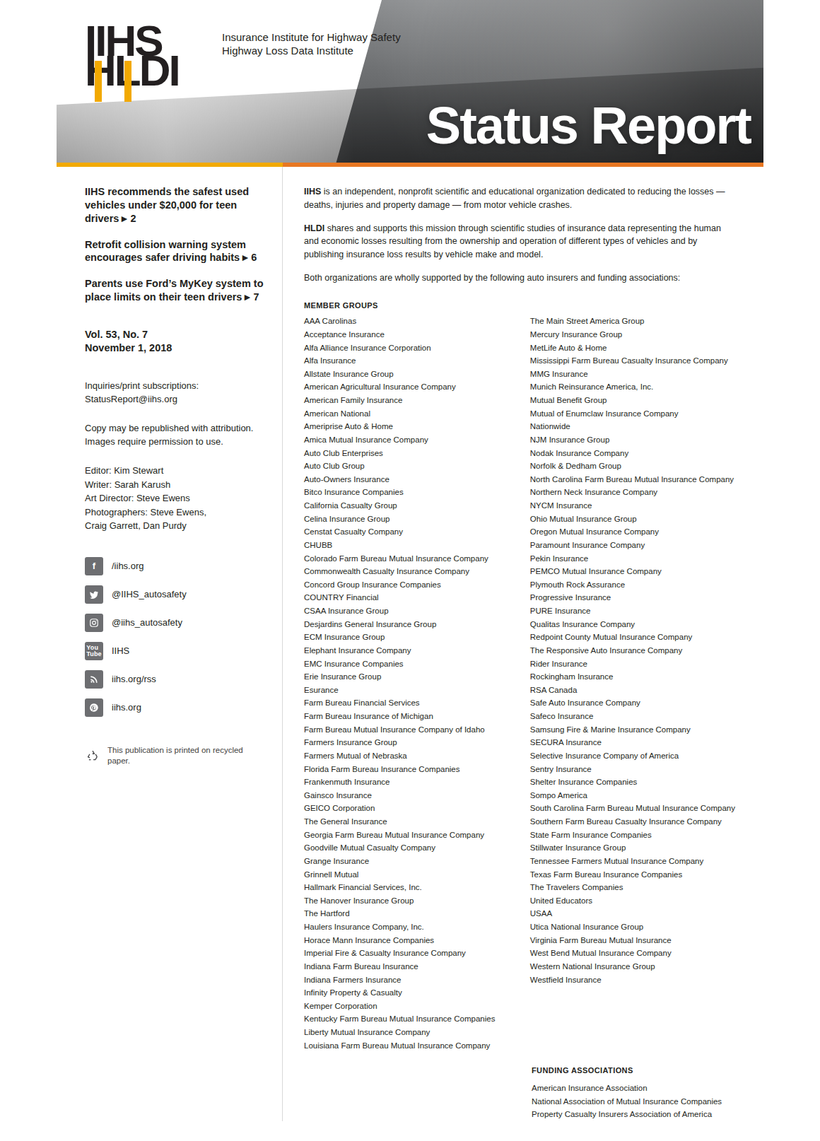IIHS HLDI
Insurance Institute for Highway Safety
Highway Loss Data Institute
Status Report
IIHS recommends the safest used vehicles under $20,000 for teen drivers ▸ 2
Retrofit collision warning system encourages safer driving habits ▸ 6
Parents use Ford’s MyKey system to place limits on their teen drivers ▸ 7
Vol. 53, No. 7
November 1, 2018
Inquiries/print subscriptions:
StatusReport@iihs.org
Copy may be republished with attribution.
Images require permission to use.
Editor: Kim Stewart
Writer: Sarah Karush
Art Director: Steve Ewens
Photographers: Steve Ewens,
Craig Garrett, Dan Purdy
f /iihs.org
@IIHS_autosafety
@iihs_autosafety
You
Tube IIHS
iihs.org/rss
iihs.org
This publication is printed on recycled paper.
IIHS is an independent, nonprofit scientific and educational organization dedicated to reducing the losses — deaths, injuries and property damage — from motor vehicle crashes.
HLDI shares and supports this mission through scientific studies of insurance data representing the human and economic losses resulting from the ownership and operation of different types of vehicles and by publishing insurance loss results by vehicle make and model.
Both organizations are wholly supported by the following auto insurers and funding associations:
MEMBER GROUPS
AAA Carolinas
Acceptance Insurance
Alfa Alliance Insurance Corporation
Alfa Insurance
Allstate Insurance Group
American Agricultural Insurance Company
American Family Insurance
American National
Ameriprise Auto & Home
Amica Mutual Insurance Company
Auto Club Enterprises
Auto Club Group
Auto-Owners Insurance
Bitco Insurance Companies
California Casualty Group
Celina Insurance Group
Censtat Casualty Company
CHUBB
Colorado Farm Bureau Mutual Insurance Company
Commonwealth Casualty Insurance Company
Concord Group Insurance Companies
COUNTRY Financial
CSAA Insurance Group
Desjardins General Insurance Group
ECM Insurance Group
Elephant Insurance Company
EMC Insurance Companies
Erie Insurance Group
Esurance
Farm Bureau Financial Services
Farm Bureau Insurance of Michigan
Farm Bureau Mutual Insurance Company of Idaho
Farmers Insurance Group
Farmers Mutual of Nebraska
Florida Farm Bureau Insurance Companies
Frankenmuth Insurance
Gainsco Insurance
GEICO Corporation
The General Insurance
Georgia Farm Bureau Mutual Insurance Company
Goodville Mutual Casualty Company
Grange Insurance
Grinnell Mutual
Hallmark Financial Services, Inc.
The Hanover Insurance Group
The Hartford
Haulers Insurance Company, Inc.
Horace Mann Insurance Companies
Imperial Fire & Casualty Insurance Company
Indiana Farm Bureau Insurance
Indiana Farmers Insurance
Infinity Property & Casualty
Kemper Corporation
Kentucky Farm Bureau Mutual Insurance Companies
Liberty Mutual Insurance Company
Louisiana Farm Bureau Mutual Insurance Company
The Main Street America Group
Mercury Insurance Group
MetLife Auto & Home
Mississippi Farm Bureau Casualty Insurance Company
MMG Insurance
Munich Reinsurance America, Inc.
Mutual Benefit Group
Mutual of Enumclaw Insurance Company
Nationwide
NJM Insurance Group
Nodak Insurance Company
Norfolk & Dedham Group
North Carolina Farm Bureau Mutual Insurance Company
Northern Neck Insurance Company
NYCM Insurance
Ohio Mutual Insurance Group
Oregon Mutual Insurance Company
Paramount Insurance Company
Pekin Insurance
PEMCO Mutual Insurance Company
Plymouth Rock Assurance
Progressive Insurance
PURE Insurance
Qualitas Insurance Company
Redpoint County Mutual Insurance Company
The Responsive Auto Insurance Company
Rider Insurance
Rockingham Insurance
RSA Canada
Safe Auto Insurance Company
Safeco Insurance
Samsung Fire & Marine Insurance Company
SECURA Insurance
Selective Insurance Company of America
Sentry Insurance
Shelter Insurance Companies
Sompo America
South Carolina Farm Bureau Mutual Insurance Company
Southern Farm Bureau Casualty Insurance Company
State Farm Insurance Companies
Stillwater Insurance Group
Tennessee Farmers Mutual Insurance Company
Texas Farm Bureau Insurance Companies
The Travelers Companies
United Educators
USAA
Utica National Insurance Group
Virginia Farm Bureau Mutual Insurance
West Bend Mutual Insurance Company
Western National Insurance Group
Westfield Insurance
FUNDING ASSOCIATIONS
American Insurance Association
National Association of Mutual Insurance Companies
Property Casualty Insurers Association of America